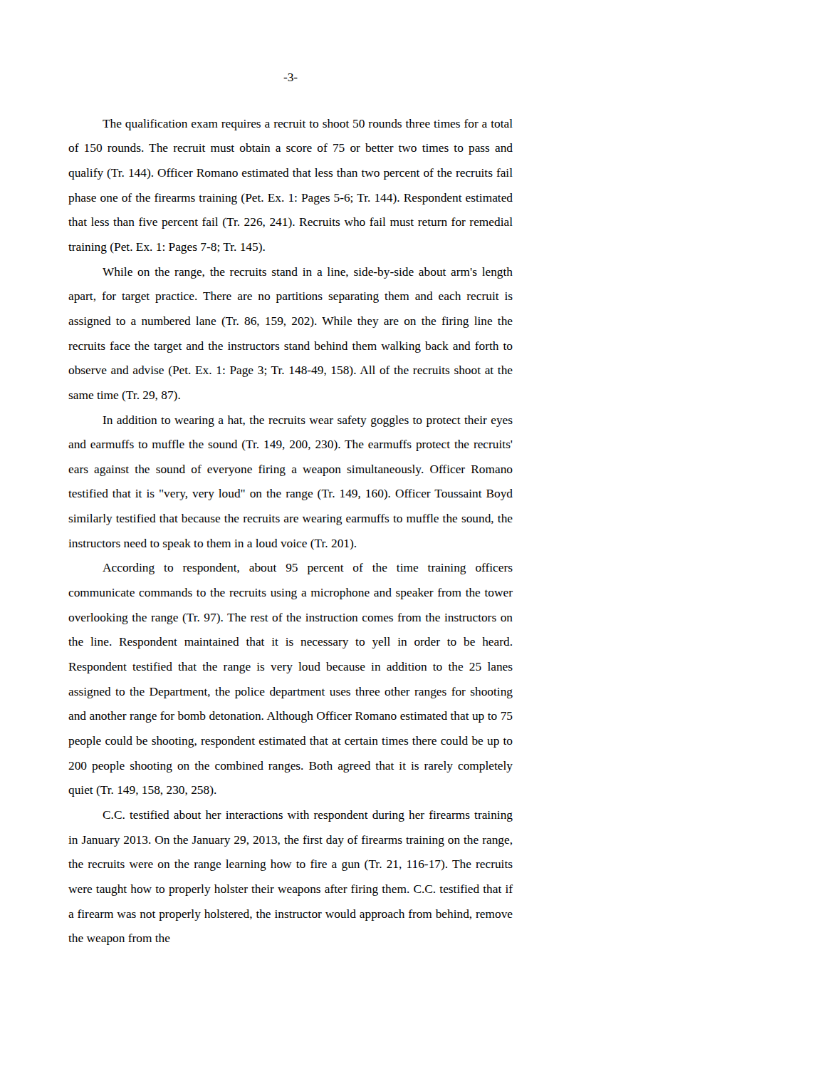-3-
The qualification exam requires a recruit to shoot 50 rounds three times for a total of 150 rounds. The recruit must obtain a score of 75 or better two times to pass and qualify (Tr. 144). Officer Romano estimated that less than two percent of the recruits fail phase one of the firearms training (Pet. Ex. 1: Pages 5-6; Tr. 144). Respondent estimated that less than five percent fail (Tr. 226, 241). Recruits who fail must return for remedial training (Pet. Ex. 1: Pages 7-8; Tr. 145).
While on the range, the recruits stand in a line, side-by-side about arm's length apart, for target practice. There are no partitions separating them and each recruit is assigned to a numbered lane (Tr. 86, 159, 202). While they are on the firing line the recruits face the target and the instructors stand behind them walking back and forth to observe and advise (Pet. Ex. 1: Page 3; Tr. 148-49, 158). All of the recruits shoot at the same time (Tr. 29, 87).
In addition to wearing a hat, the recruits wear safety goggles to protect their eyes and earmuffs to muffle the sound (Tr. 149, 200, 230). The earmuffs protect the recruits' ears against the sound of everyone firing a weapon simultaneously. Officer Romano testified that it is "very, very loud" on the range (Tr. 149, 160). Officer Toussaint Boyd similarly testified that because the recruits are wearing earmuffs to muffle the sound, the instructors need to speak to them in a loud voice (Tr. 201).
According to respondent, about 95 percent of the time training officers communicate commands to the recruits using a microphone and speaker from the tower overlooking the range (Tr. 97). The rest of the instruction comes from the instructors on the line. Respondent maintained that it is necessary to yell in order to be heard. Respondent testified that the range is very loud because in addition to the 25 lanes assigned to the Department, the police department uses three other ranges for shooting and another range for bomb detonation. Although Officer Romano estimated that up to 75 people could be shooting, respondent estimated that at certain times there could be up to 200 people shooting on the combined ranges. Both agreed that it is rarely completely quiet (Tr. 149, 158, 230, 258).
C.C. testified about her interactions with respondent during her firearms training in January 2013. On the January 29, 2013, the first day of firearms training on the range, the recruits were on the range learning how to fire a gun (Tr. 21, 116-17). The recruits were taught how to properly holster their weapons after firing them. C.C. testified that if a firearm was not properly holstered, the instructor would approach from behind, remove the weapon from the